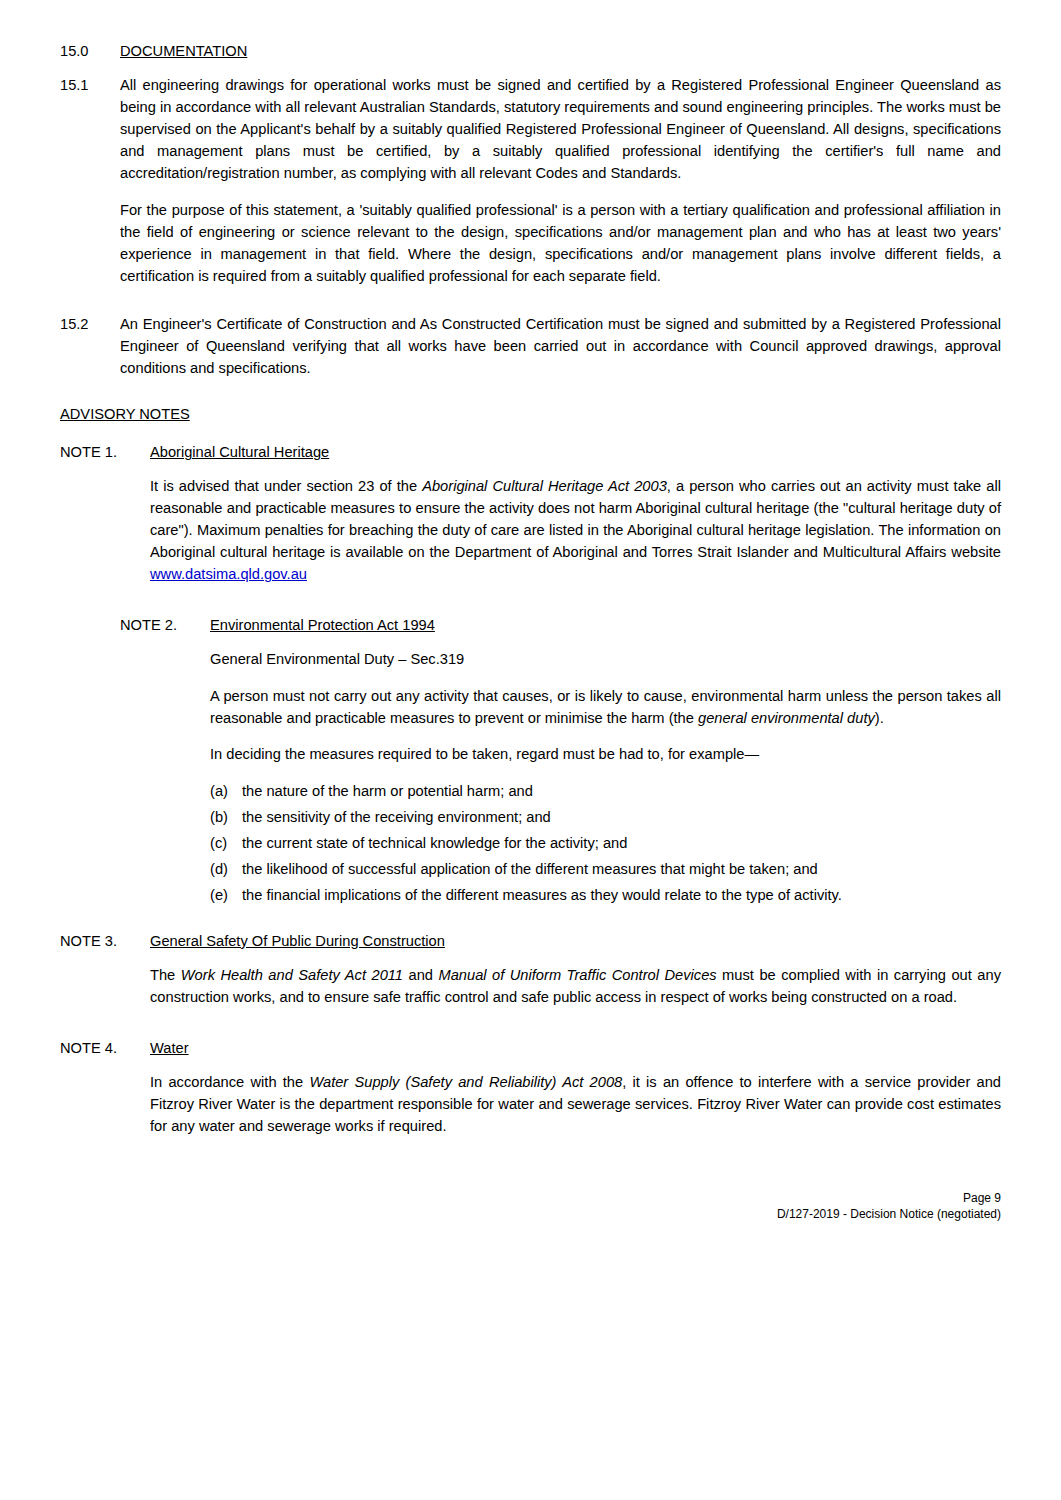15.0
DOCUMENTATION
15.1
All engineering drawings for operational works must be signed and certified by a Registered Professional Engineer Queensland as being in accordance with all relevant Australian Standards, statutory requirements and sound engineering principles. The works must be supervised on the Applicant's behalf by a suitably qualified Registered Professional Engineer of Queensland. All designs, specifications and management plans must be certified, by a suitably qualified professional identifying the certifier's full name and accreditation/registration number, as complying with all relevant Codes and Standards.
For the purpose of this statement, a 'suitably qualified professional' is a person with a tertiary qualification and professional affiliation in the field of engineering or science relevant to the design, specifications and/or management plan and who has at least two years' experience in management in that field. Where the design, specifications and/or management plans involve different fields, a certification is required from a suitably qualified professional for each separate field.
15.2
An Engineer's Certificate of Construction and As Constructed Certification must be signed and submitted by a Registered Professional Engineer of Queensland verifying that all works have been carried out in accordance with Council approved drawings, approval conditions and specifications.
ADVISORY NOTES
NOTE 1.
Aboriginal Cultural Heritage
It is advised that under section 23 of the Aboriginal Cultural Heritage Act 2003, a person who carries out an activity must take all reasonable and practicable measures to ensure the activity does not harm Aboriginal cultural heritage (the "cultural heritage duty of care"). Maximum penalties for breaching the duty of care are listed in the Aboriginal cultural heritage legislation. The information on Aboriginal cultural heritage is available on the Department of Aboriginal and Torres Strait Islander and Multicultural Affairs website www.datsima.qld.gov.au
NOTE 2.
Environmental Protection Act 1994
General Environmental Duty – Sec.319
A person must not carry out any activity that causes, or is likely to cause, environmental harm unless the person takes all reasonable and practicable measures to prevent or minimise the harm (the general environmental duty).
In deciding the measures required to be taken, regard must be had to, for example—
(a) the nature of the harm or potential harm; and
(b) the sensitivity of the receiving environment; and
(c) the current state of technical knowledge for the activity; and
(d) the likelihood of successful application of the different measures that might be taken; and
(e) the financial implications of the different measures as they would relate to the type of activity.
NOTE 3.
General Safety Of Public During Construction
The Work Health and Safety Act 2011 and Manual of Uniform Traffic Control Devices must be complied with in carrying out any construction works, and to ensure safe traffic control and safe public access in respect of works being constructed on a road.
NOTE 4.
Water
In accordance with the Water Supply (Safety and Reliability) Act 2008, it is an offence to interfere with a service provider and Fitzroy River Water is the department responsible for water and sewerage services. Fitzroy River Water can provide cost estimates for any water and sewerage works if required.
Page 9
D/127-2019 - Decision Notice (negotiated)